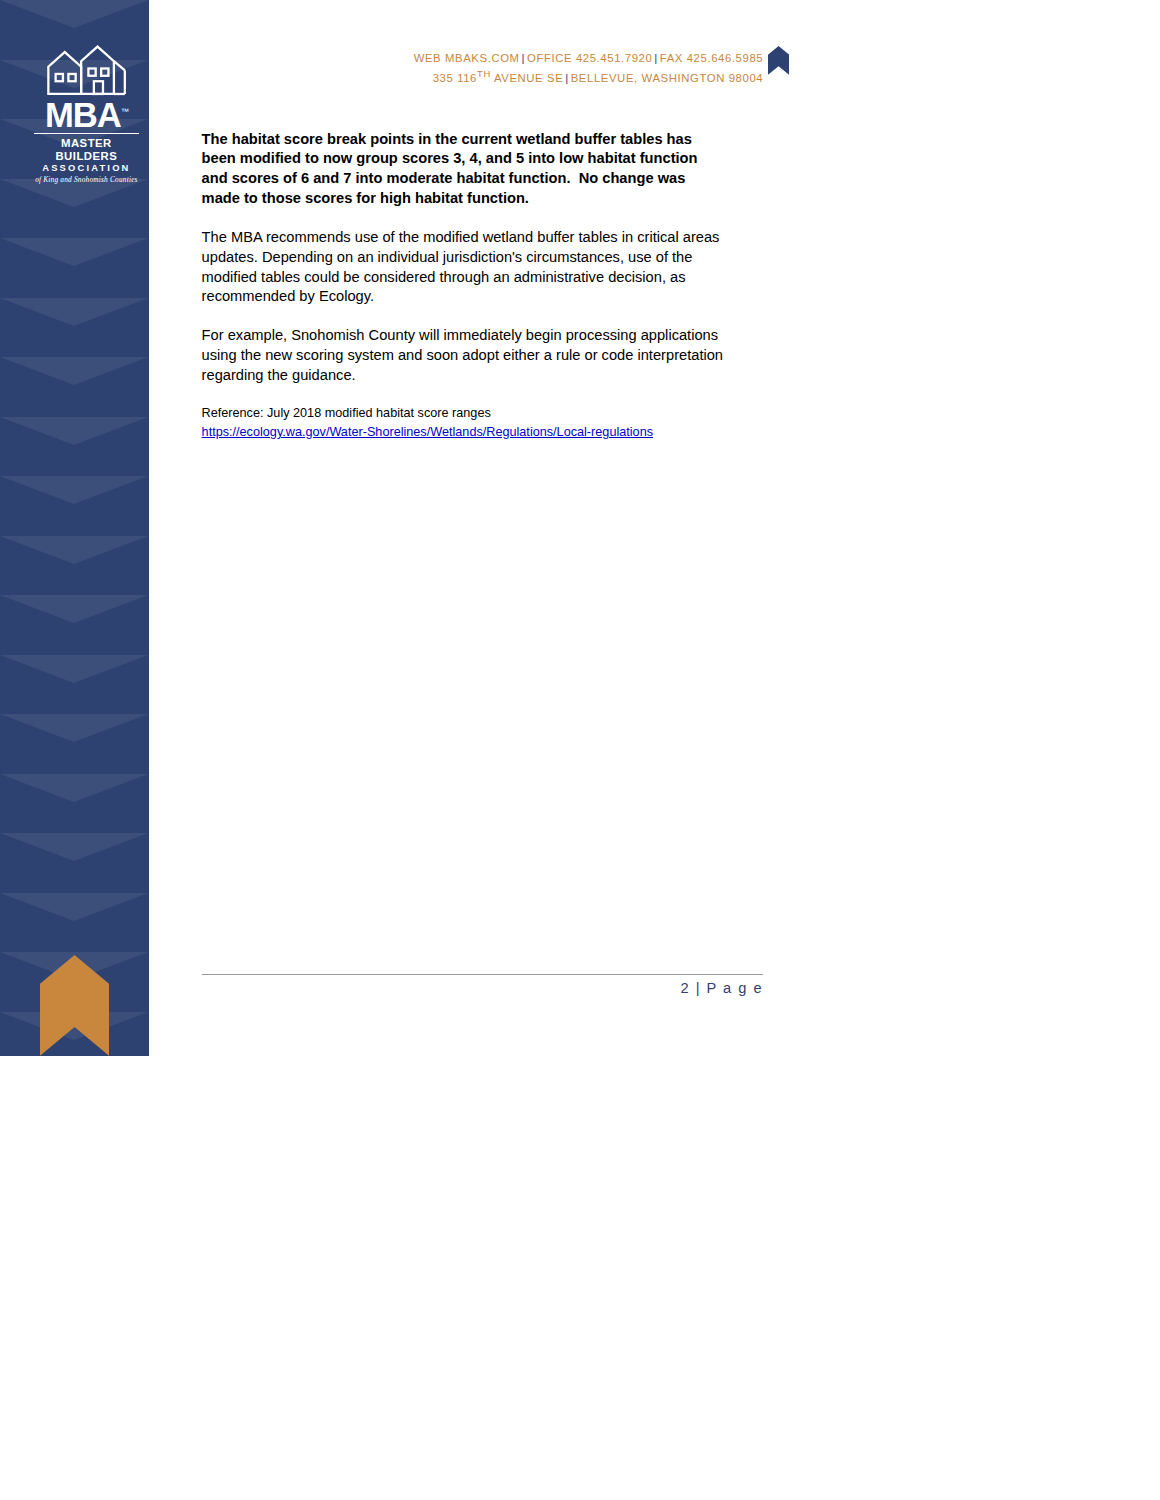MBA™
MASTER BUILDERS
ASSOCIATION
of King and Snohomish Counties
WEB MBAKS.COM|OFFICE 425.451.7920|FAX 425.646.5985
335 116TH AVENUE SE|BELLEVUE, WASHINGTON 98004
The habitat score break points in the current wetland buffer tables has been modified to now group scores 3, 4, and 5 into low habitat function and scores of 6 and 7 into moderate habitat function. No change was made to those scores for high habitat function.
The MBA recommends use of the modified wetland buffer tables in critical areas updates. Depending on an individual jurisdiction's circumstances, use of the modified tables could be considered through an administrative decision, as recommended by Ecology.
For example, Snohomish County will immediately begin processing applications using the new scoring system and soon adopt either a rule or code interpretation regarding the guidance.
Reference: July 2018 modified habitat score ranges
https://ecology.wa.gov/Water-Shorelines/Wetlands/Regulations/Local-regulations
2 | P a g e